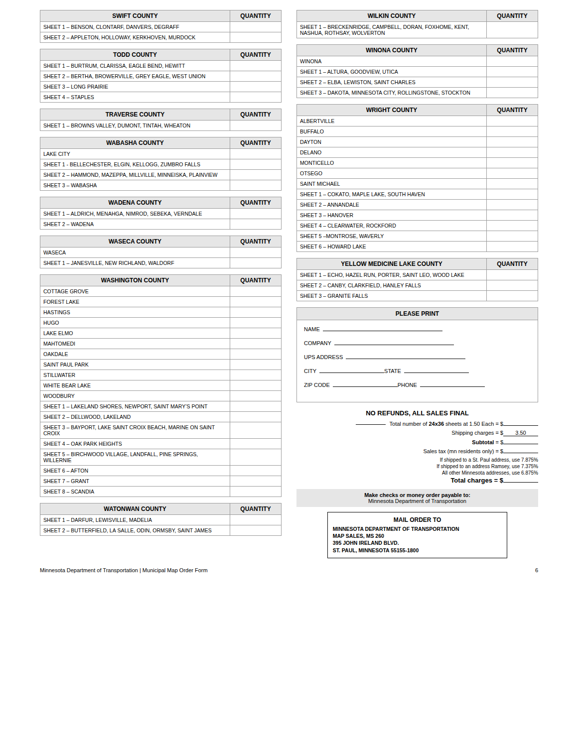| SWIFT COUNTY | QUANTITY |
| --- | --- |
| SHEET 1 – BENSON, CLONTARF, DANVERS, D e GRAFF | |
| SHEET 2 – APPLETON, HOLLOWAY, KERKHOVEN, MURDOCK | |
| TODD COUNTY | QUANTITY |
| --- | --- |
| SHEET 1 – BURTRUM, CLARISSA, EAGLE BEND, HEWITT | |
| SHEET 2 – BERTHA, BROWERVILLE, GREY EAGLE, WEST UNION | |
| SHEET 3 – LONG PRAIRIE | |
| SHEET 4 – STAPLES | |
| TRAVERSE COUNTY | QUANTITY |
| --- | --- |
| SHEET 1 – BROWNS VALLEY, DUMONT, TINTAH, WHEATON | |
| WABASHA COUNTY | QUANTITY |
| --- | --- |
| LAKE CITY | |
| SHEET 1 - BELLECHESTER, ELGIN, KELLOGG, ZUMBRO FALLS | |
| SHEET 2 – HAMMOND, MAZEPPA, MILLVILLE, MINNEISKA, PLAINVIEW | |
| SHEET 3 – WABASHA | |
| WADENA COUNTY | QUANTITY |
| --- | --- |
| SHEET 1 – ALDRICH, MENAHGA, NIMROD, SEBEKA, VERNDALE | |
| SHEET 2 – WADENA | |
| WASECA COUNTY | QUANTITY |
| --- | --- |
| WASECA | |
| SHEET 1 – JANESVILLE, NEW RICHLAND, WALDORF | |
| WASHINGTON COUNTY | QUANTITY |
| --- | --- |
| COTTAGE GROVE | |
| FOREST LAKE | |
| HASTINGS | |
| HUGO | |
| LAKE ELMO | |
| MAHTOMEDI | |
| OAKDALE | |
| SAINT PAUL PARK | |
| STILLWATER | |
| WHITE BEAR LAKE | |
| WOODBURY | |
| SHEET 1 – LAKELAND SHORES, NEWPORT, SAINT MARY’S POINT | |
| SHEET 2 – DELLWOOD, LAKELAND | |
| SHEET 3 – BAYPORT, LAKE SAINT CROIX BEACH, MARINE ON SAINT CROIX | |
| SHEET 4 – OAK PARK HEIGHTS | |
| SHEET 5 – BIRCHWOOD VILLAGE, LANDFALL, PINE SPRINGS, WILLERNIE | |
| SHEET 6 – AFTON | |
| SHEET 7 – GRANT | |
| SHEET 8 – SCANDIA | |
| WATONWAN COUNTY | QUANTITY |
| --- | --- |
| SHEET 1 – DARFUR, LEWISVILLE, MADELIA | |
| SHEET 2 – BUTTERFIELD, L a SALLE, ODIN, ORMSBY, SAINT JAMES | |
| WILKIN COUNTY | QUANTITY |
| --- | --- |
| SHEET 1 – BRECKENRIDGE, CAMPBELL, DORAN, FOXHOME, KENT, NASHUA, ROTHSAY, WOLVERTON | |
| WINONA COUNTY | QUANTITY |
| --- | --- |
| WINONA | |
| SHEET 1 – ALTURA, GOODVIEW, UTICA | |
| SHEET 2 – ELBA, LEWISTON, SAINT CHARLES | |
| SHEET 3 – DAKOTA, MINNESOTA CITY, ROLLINGSTONE, STOCKTON | |
| WRIGHT COUNTY | QUANTITY |
| --- | --- |
| ALBERTVILLE | |
| BUFFALO | |
| DAYTON | |
| DELANO | |
| MONTICELLO | |
| OTSEGO | |
| SAINT MICHAEL | |
| SHEET 1 – COKATO, MAPLE LAKE, SOUTH HAVEN | |
| SHEET 2 – ANNANDALE | |
| SHEET 3 – HANOVER | |
| SHEET 4 – CLEARWATER, ROCKFORD | |
| SHEET 5 –MONTROSE, WAVERLY | |
| SHEET 6 – HOWARD LAKE | |
| YELLOW MEDICINE LAKE COUNTY | QUANTITY |
| --- | --- |
| SHEET 1 – ECHO, HAZEL RUN, PORTER, SAINT LEO, WOOD LAKE | |
| SHEET 2 – CANBY, CLARKFIELD, HANLEY FALLS | |
| SHEET 3 – GRANITE FALLS | |
PLEASE PRINT
NAME
COMPANY
UPS ADDRESS
CITY STATE
ZIP CODE PHONE
NO REFUNDS, ALL SALES FINAL
Total number of 24x36 sheets at 1.50 Each = $
Shipping charges = $3.50
Subtotal = $
Sales tax (mn residents only) = $
If shipped to a St. Paul address, use 7.875%
If shipped to an address Ramsey, use 7.375%
All other Minnesota addresses, use 6.875%
Total charges = $
Make checks or money order payable to:
Minnesota Department of Transportation
MAIL ORDER TO
MINNESOTA DEPARTMENT OF TRANSPORTATION
MAP SALES, MS 260
395 JOHN IRELAND BLVD.
ST. PAUL, MINNESOTA 55155-1800
Minnesota Department of Transportation | Municipal Map Order Form
6